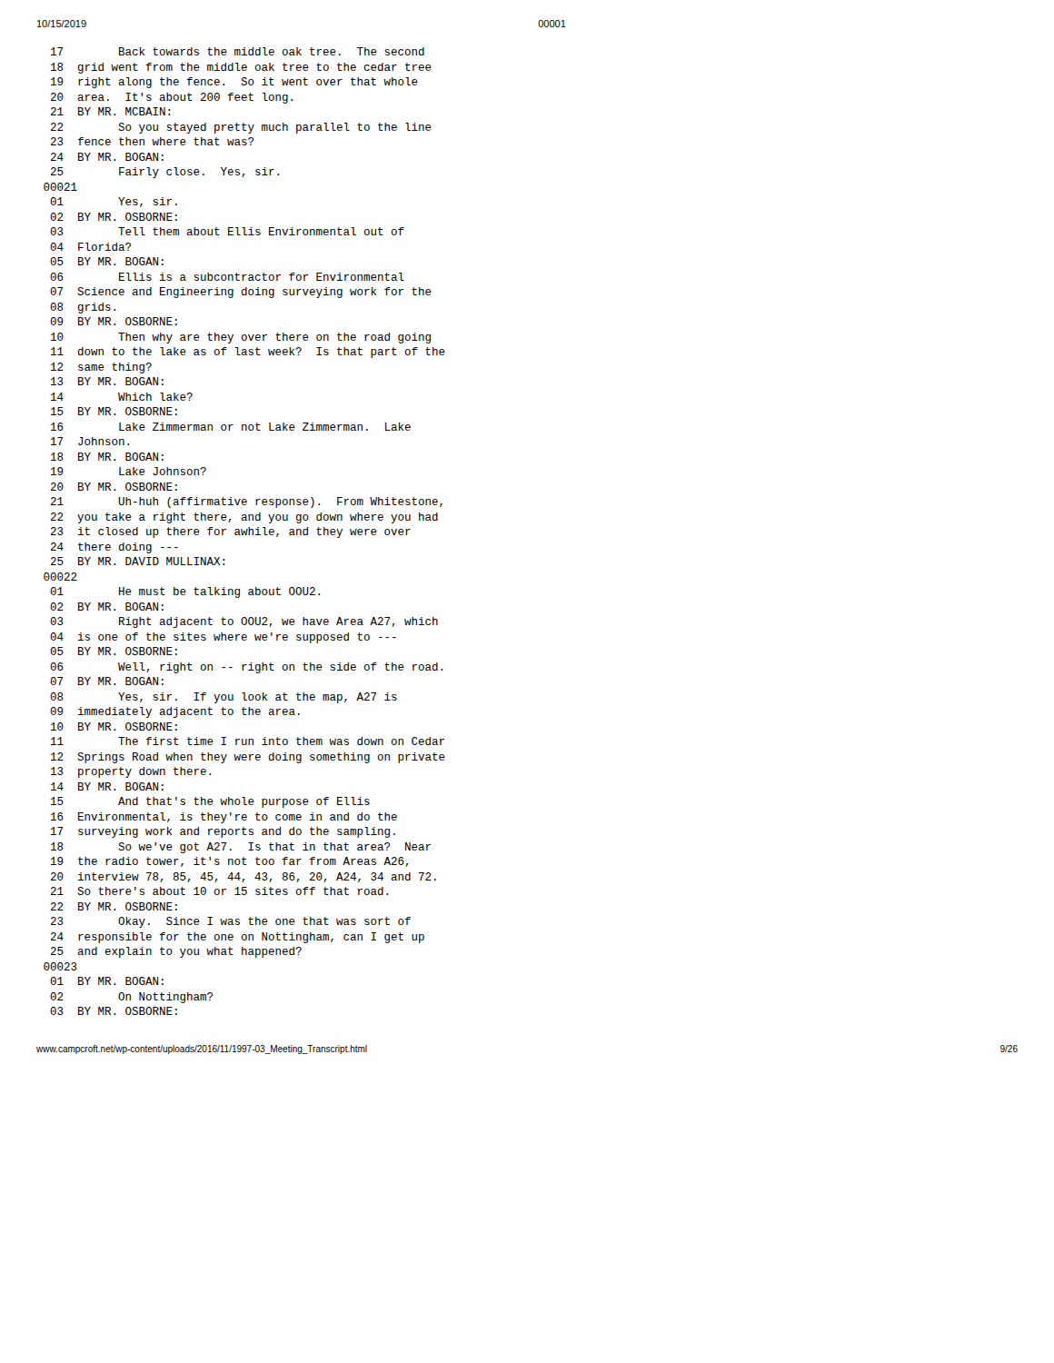10/15/2019
00001
  17        Back towards the middle oak tree.  The second
  18  grid went from the middle oak tree to the cedar tree
  19  right along the fence.  So it went over that whole
  20  area.  It's about 200 feet long.
  21  BY MR. MCBAIN:
  22        So you stayed pretty much parallel to the line
  23  fence then where that was?
  24  BY MR. BOGAN:
  25        Fairly close.  Yes, sir.
 00021
  01        Yes, sir.
  02  BY MR. OSBORNE:
  03        Tell them about Ellis Environmental out of
  04  Florida?
  05  BY MR. BOGAN:
  06        Ellis is a subcontractor for Environmental
  07  Science and Engineering doing surveying work for the
  08  grids.
  09  BY MR. OSBORNE:
  10        Then why are they over there on the road going
  11  down to the lake as of last week?  Is that part of the
  12  same thing?
  13  BY MR. BOGAN:
  14        Which lake?
  15  BY MR. OSBORNE:
  16        Lake Zimmerman or not Lake Zimmerman.  Lake
  17  Johnson.
  18  BY MR. BOGAN:
  19        Lake Johnson?
  20  BY MR. OSBORNE:
  21        Uh-huh (affirmative response).  From Whitestone,
  22  you take a right there, and you go down where you had
  23  it closed up there for awhile, and they were over
  24  there doing ---
  25  BY MR. DAVID MULLINAX:
 00022
  01        He must be talking about OOU2.
  02  BY MR. BOGAN:
  03        Right adjacent to OOU2, we have Area A27, which
  04  is one of the sites where we're supposed to ---
  05  BY MR. OSBORNE:
  06        Well, right on -- right on the side of the road.
  07  BY MR. BOGAN:
  08        Yes, sir.  If you look at the map, A27 is
  09  immediately adjacent to the area.
  10  BY MR. OSBORNE:
  11        The first time I run into them was down on Cedar
  12  Springs Road when they were doing something on private
  13  property down there.
  14  BY MR. BOGAN:
  15        And that's the whole purpose of Ellis
  16  Environmental, is they're to come in and do the
  17  surveying work and reports and do the sampling.
  18        So we've got A27.  Is that in that area?  Near
  19  the radio tower, it's not too far from Areas A26,
  20  interview 78, 85, 45, 44, 43, 86, 20, A24, 34 and 72.
  21  So there's about 10 or 15 sites off that road.
  22  BY MR. OSBORNE:
  23        Okay.  Since I was the one that was sort of
  24  responsible for the one on Nottingham, can I get up
  25  and explain to you what happened?
 00023
  01  BY MR. BOGAN:
  02        On Nottingham?
  03  BY MR. OSBORNE:
www.campcroft.net/wp-content/uploads/2016/11/1997-03_Meeting_Transcript.html
9/26